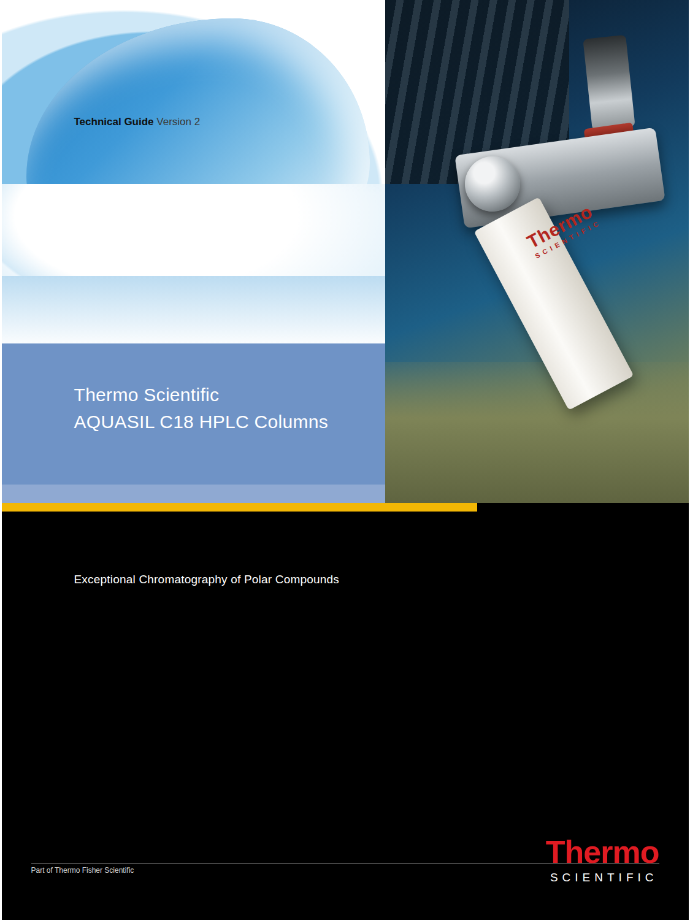ThermoSCIENTIFIC
Technical Guide Version 2
Thermo Scientific
AQUASIL C18 HPLC Columns
Exceptional Chromatography of Polar Compounds
Part of Thermo Fisher Scientific
Thermo
SCIENTIFIC